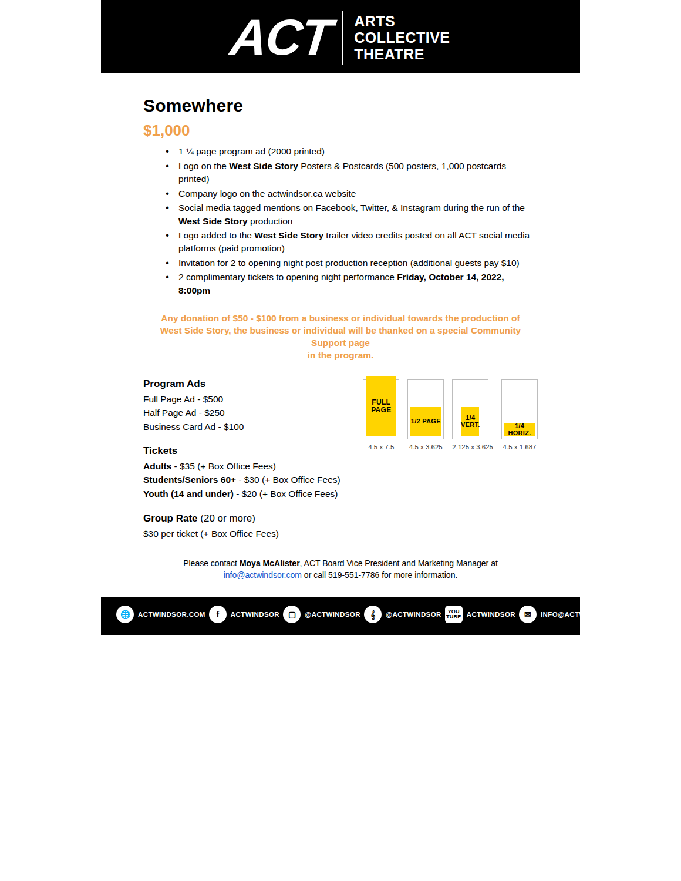ACT
ARTS
COLLECTIVE
THEATRE
Somewhere
$1,000
1 ¼ page program ad (2000 printed)
Logo on the West Side Story Posters & Postcards (500 posters, 1,000 postcards printed)
Company logo on the actwindsor.ca website
Social media tagged mentions on Facebook, Twitter, & Instagram during the run of the West Side Story production
Logo added to the West Side Story trailer video credits posted on all ACT social media platforms (paid promotion)
Invitation for 2 to opening night post production reception (additional guests pay $10)
2 complimentary tickets to opening night performance Friday, October 14, 2022, 8:00pm
Any donation of $50 - $100 from a business or individual towards the production of West Side Story, the business or individual will be thanked on a special Community Support page
in the program.
Program Ads
Full Page Ad - $500
Half Page Ad - $250
Business Card Ad - $100
Tickets
Adults - $35 (+ Box Office Fees)
Students/Seniors 60+ - $30 (+ Box Office Fees)
Youth (14 and under) - $20 (+ Box Office Fees)
FULL PAGE
4.5 x 7.5
1/2 PAGE
4.5 x 3.625
1/4
VERT.
2.125 x 3.625
1/4 HORIZ.
4.5 x 1.687
Group Rate (20 or more)
$30 per ticket (+ Box Office Fees)
Please contact Moya McAlister, ACT Board Vice President and Marketing Manager at
info@actwindsor.com or call 519-551-7786 for more information.
🌐 ACTWINDSOR.COM
f ACTWINDSOR
▢ @ACTWINDSOR
𝄞 @ACTWINDSOR
YOU TUBE ACTWINDSOR
✉ INFO@ACTWINDSOR.COM